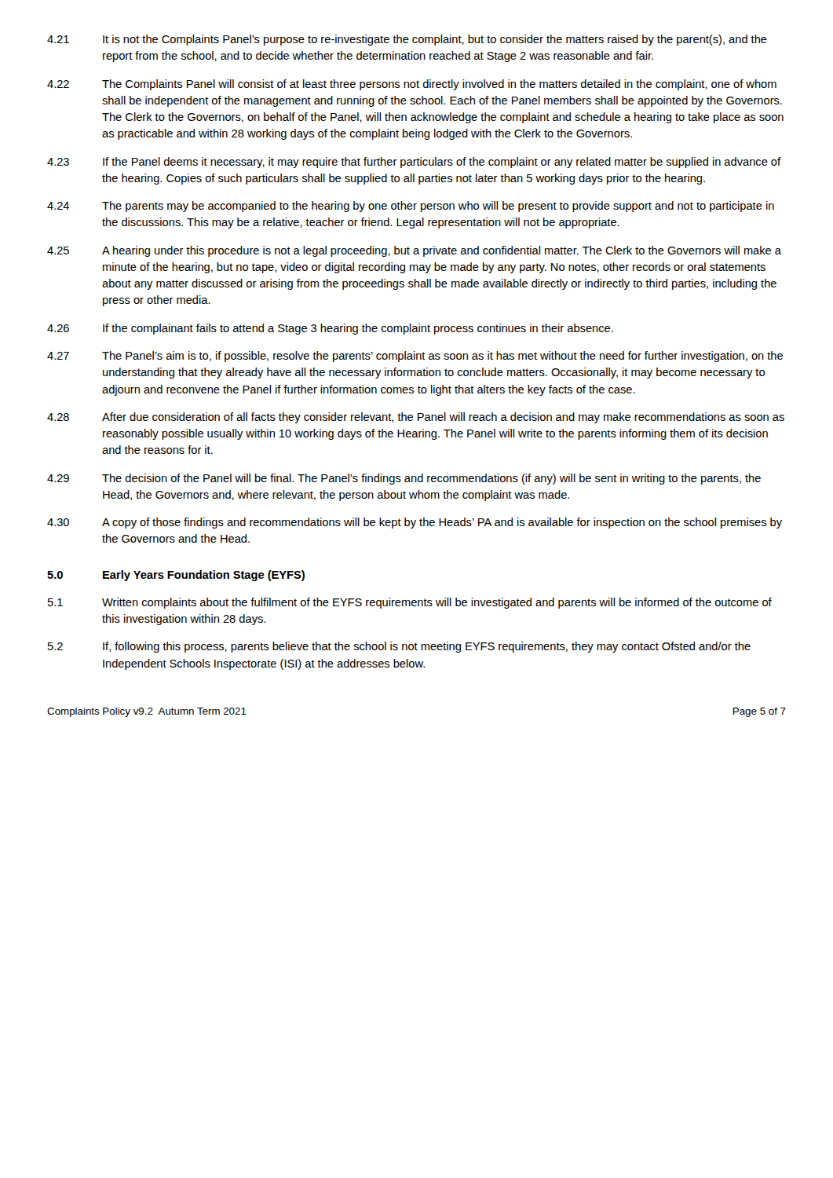4.21
It is not the Complaints Panel’s purpose to re-investigate the complaint, but to consider the matters raised by the parent(s), and the report from the school, and to decide whether the determination reached at Stage 2 was reasonable and fair.
4.22
The Complaints Panel will consist of at least three persons not directly involved in the matters detailed in the complaint, one of whom shall be independent of the management and running of the school. Each of the Panel members shall be appointed by the Governors. The Clerk to the Governors, on behalf of the Panel, will then acknowledge the complaint and schedule a hearing to take place as soon as practicable and within 28 working days of the complaint being lodged with the Clerk to the Governors.
4.23
If the Panel deems it necessary, it may require that further particulars of the complaint or any related matter be supplied in advance of the hearing. Copies of such particulars shall be supplied to all parties not later than 5 working days prior to the hearing.
4.24
The parents may be accompanied to the hearing by one other person who will be present to provide support and not to participate in the discussions. This may be a relative, teacher or friend. Legal representation will not be appropriate.
4.25
A hearing under this procedure is not a legal proceeding, but a private and confidential matter. The Clerk to the Governors will make a minute of the hearing, but no tape, video or digital recording may be made by any party. No notes, other records or oral statements about any matter discussed or arising from the proceedings shall be made available directly or indirectly to third parties, including the press or other media.
4.26
If the complainant fails to attend a Stage 3 hearing the complaint process continues in their absence.
4.27
The Panel’s aim is to, if possible, resolve the parents’ complaint as soon as it has met without the need for further investigation, on the understanding that they already have all the necessary information to conclude matters. Occasionally, it may become necessary to adjourn and reconvene the Panel if further information comes to light that alters the key facts of the case.
4.28
After due consideration of all facts they consider relevant, the Panel will reach a decision and may make recommendations as soon as reasonably possible usually within 10 working days of the Hearing. The Panel will write to the parents informing them of its decision and the reasons for it.
4.29
The decision of the Panel will be final. The Panel’s findings and recommendations (if any) will be sent in writing to the parents, the Head, the Governors and, where relevant, the person about whom the complaint was made.
4.30
A copy of those findings and recommendations will be kept by the Heads’ PA and is available for inspection on the school premises by the Governors and the Head.
5.0
Early Years Foundation Stage (EYFS)
5.1
Written complaints about the fulfilment of the EYFS requirements will be investigated and parents will be informed of the outcome of this investigation within 28 days.
5.2
If, following this process, parents believe that the school is not meeting EYFS requirements, they may contact Ofsted and/or the Independent Schools Inspectorate (ISI) at the addresses below.
Complaints Policy v9.2 Autumn Term 2021
Page 5 of 7